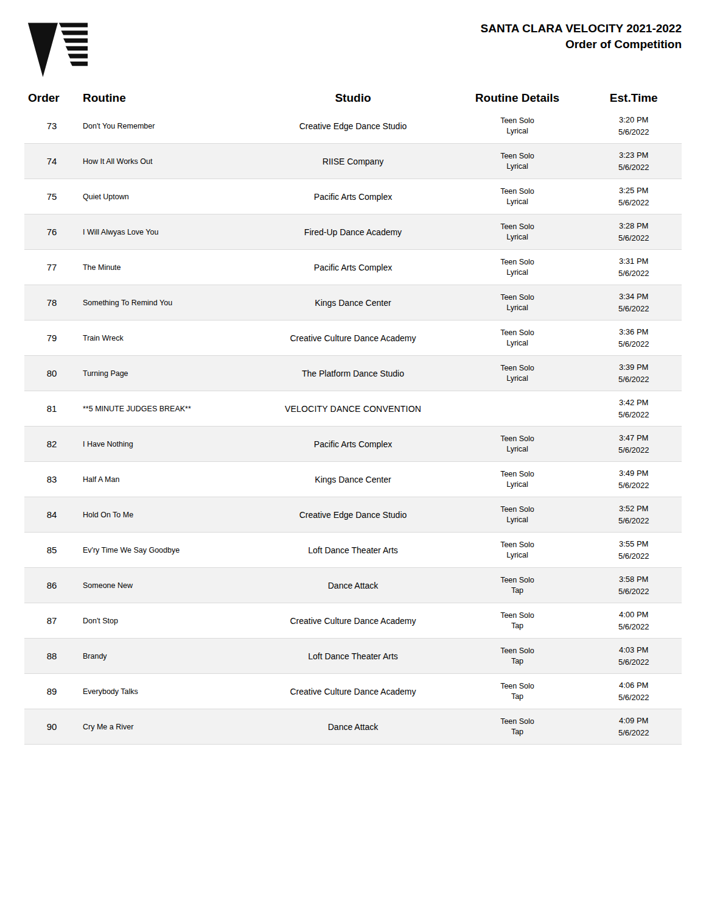SANTA CLARA VELOCITY 2021-2022
Order of Competition
| Order | Routine | Studio | Routine Details | Est.Time |
| --- | --- | --- | --- | --- |
| 73 | Don't You Remember | Creative Edge Dance Studio | Teen Solo Lyrical | 3:20 PM 5/6/2022 |
| 74 | How It All Works Out | RIISE Company | Teen Solo Lyrical | 3:23 PM 5/6/2022 |
| 75 | Quiet Uptown | Pacific Arts Complex | Teen Solo Lyrical | 3:25 PM 5/6/2022 |
| 76 | I Will Alwyas Love You | Fired-Up Dance Academy | Teen Solo Lyrical | 3:28 PM 5/6/2022 |
| 77 | The Minute | Pacific Arts Complex | Teen Solo Lyrical | 3:31 PM 5/6/2022 |
| 78 | Something To Remind You | Kings Dance Center | Teen Solo Lyrical | 3:34 PM 5/6/2022 |
| 79 | Train Wreck | Creative Culture Dance Academy | Teen Solo Lyrical | 3:36 PM 5/6/2022 |
| 80 | Turning Page | The Platform Dance Studio | Teen Solo Lyrical | 3:39 PM 5/6/2022 |
| 81 | **5 MINUTE JUDGES BREAK** | VELOCITY DANCE CONVENTION | | 3:42 PM 5/6/2022 |
| 82 | I Have Nothing | Pacific Arts Complex | Teen Solo Lyrical | 3:47 PM 5/6/2022 |
| 83 | Half A Man | Kings Dance Center | Teen Solo Lyrical | 3:49 PM 5/6/2022 |
| 84 | Hold On To Me | Creative Edge Dance Studio | Teen Solo Lyrical | 3:52 PM 5/6/2022 |
| 85 | Ev'ry Time We Say Goodbye | Loft Dance Theater Arts | Teen Solo Lyrical | 3:55 PM 5/6/2022 |
| 86 | Someone New | Dance Attack | Teen Solo Tap | 3:58 PM 5/6/2022 |
| 87 | Don't Stop | Creative Culture Dance Academy | Teen Solo Tap | 4:00 PM 5/6/2022 |
| 88 | Brandy | Loft Dance Theater Arts | Teen Solo Tap | 4:03 PM 5/6/2022 |
| 89 | Everybody Talks | Creative Culture Dance Academy | Teen Solo Tap | 4:06 PM 5/6/2022 |
| 90 | Cry Me a River | Dance Attack | Teen Solo Tap | 4:09 PM 5/6/2022 |